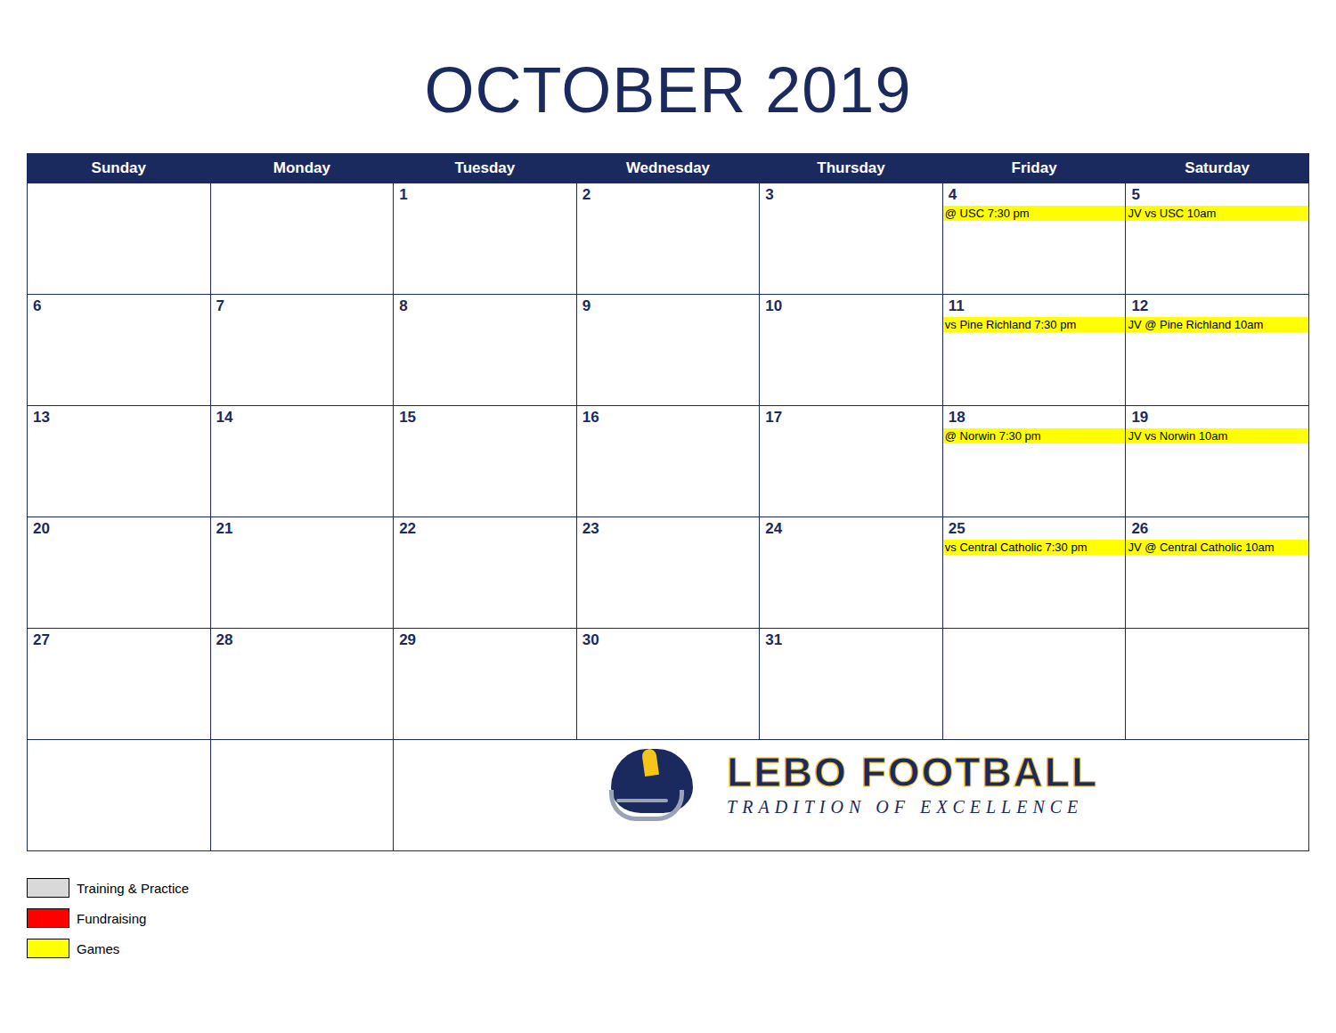OCTOBER 2019
| Sunday | Monday | Tuesday | Wednesday | Thursday | Friday | Saturday |
| --- | --- | --- | --- | --- | --- | --- |
| | | 1 | 2 | 3 | 4 @ USC 7:30 pm | 5 JV vs USC 10am |
| 6 | 7 | 8 | 9 | 10 | 11 vs Pine Richland 7:30 pm | 12 JV @ Pine Richland 10am |
| 13 | 14 | 15 | 16 | 17 | 18 @ Norwin 7:30 pm | 19 JV vs Norwin 10am |
| 20 | 21 | 22 | 23 | 24 | 25 vs Central Catholic 7:30 pm | 26 JV @ Central Catholic 10am |
| 27 | 28 | 29 | 30 | 31 | | |
| | | LEBO FOOTBALL TRADITION OF EXCELLENCE |
Training & Practice
Fundraising
Games